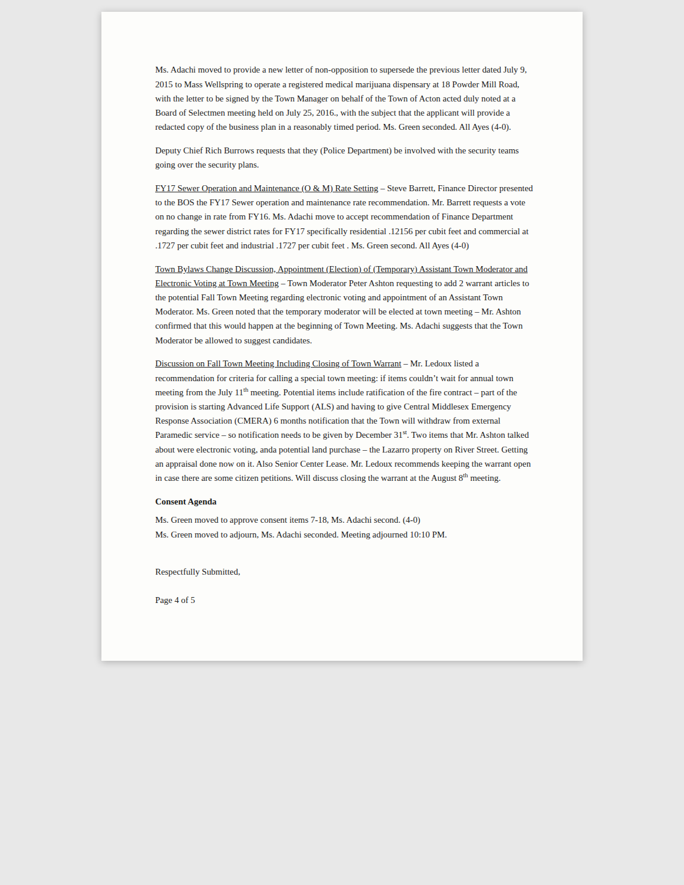Ms. Adachi moved to provide a new letter of non-opposition to supersede the previous letter dated July 9, 2015 to Mass Wellspring to operate a registered medical marijuana dispensary at 18 Powder Mill Road, with the letter to be signed by the Town Manager on behalf of the Town of Acton acted duly noted at a Board of Selectmen meeting held on July 25, 2016., with the subject that the applicant will provide a redacted copy of the business plan in a reasonably timed period. Ms. Green seconded. All Ayes (4-0).
Deputy Chief Rich Burrows requests that they (Police Department) be involved with the security teams going over the security plans.
FY17 Sewer Operation and Maintenance (O & M) Rate Setting – Steve Barrett, Finance Director presented to the BOS the FY17 Sewer operation and maintenance rate recommendation. Mr. Barrett requests a vote on no change in rate from FY16. Ms. Adachi move to accept recommendation of Finance Department regarding the sewer district rates for FY17 specifically residential .12156 per cubit feet and commercial at .1727 per cubit feet and industrial .1727 per cubit feet . Ms. Green second. All Ayes (4-0)
Town Bylaws Change Discussion, Appointment (Election) of (Temporary) Assistant Town Moderator and Electronic Voting at Town Meeting – Town Moderator Peter Ashton requesting to add 2 warrant articles to the potential Fall Town Meeting regarding electronic voting and appointment of an Assistant Town Moderator. Ms. Green noted that the temporary moderator will be elected at town meeting – Mr. Ashton confirmed that this would happen at the beginning of Town Meeting. Ms. Adachi suggests that the Town Moderator be allowed to suggest candidates.
Discussion on Fall Town Meeting Including Closing of Town Warrant – Mr. Ledoux listed a recommendation for criteria for calling a special town meeting: if items couldn’t wait for annual town meeting from the July 11th meeting. Potential items include ratification of the fire contract – part of the provision is starting Advanced Life Support (ALS) and having to give Central Middlesex Emergency Response Association (CMERA) 6 months notification that the Town will withdraw from external Paramedic service – so notification needs to be given by December 31st. Two items that Mr. Ashton talked about were electronic voting, anda potential land purchase – the Lazarro property on River Street. Getting an appraisal done now on it. Also Senior Center Lease. Mr. Ledoux recommends keeping the warrant open in case there are some citizen petitions. Will discuss closing the warrant at the August 8th meeting.
Consent Agenda
Ms. Green moved to approve consent items 7-18, Ms. Adachi second. (4-0)
Ms. Green moved to adjourn, Ms. Adachi seconded. Meeting adjourned 10:10 PM.
Respectfully Submitted,
Page 4 of 5